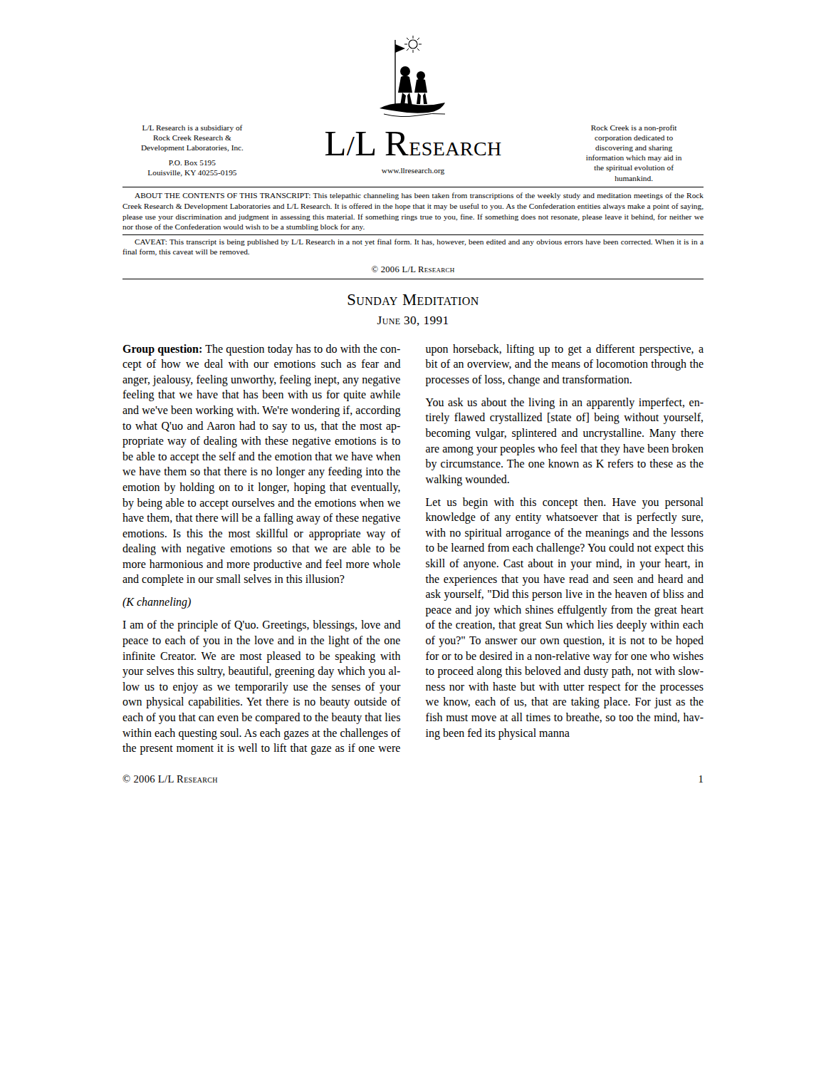L/L Research is a subsidiary of
Rock Creek Research &
Development Laboratories, Inc.
P.O. Box 5195
Louisville, KY 40255-0195
L/L Research
www.llresearch.org
Rock Creek is a non-profit
corporation dedicated to
discovering and sharing
information which may aid in
the spiritual evolution of
humankind.
ABOUT THE CONTENTS OF THIS TRANSCRIPT: This telepathic channeling has been taken from transcriptions of the weekly study and meditation meetings of the Rock Creek Research & Development Laboratories and L/L Research. It is offered in the hope that it may be useful to you. As the Confederation entities always make a point of saying, please use your discrimination and judgment in assessing this material. If something rings true to you, fine. If something does not resonate, please leave it behind, for neither we nor those of the Confederation would wish to be a stumbling block for any.
CAVEAT: This transcript is being published by L/L Research in a not yet final form. It has, however, been edited and any obvious errors have been corrected. When it is in a final form, this caveat will be removed.
© 2006 L/L Research
Sunday Meditation
June 30, 1991
Group question: The question today has to do with the concept of how we deal with our emotions such as fear and anger, jealousy, feeling unworthy, feeling inept, any negative feeling that we have that has been with us for quite awhile and we've been working with. We're wondering if, according to what Q'uo and Aaron had to say to us, that the most appropriate way of dealing with these negative emotions is to be able to accept the self and the emotion that we have when we have them so that there is no longer any feeding into the emotion by holding on to it longer, hoping that eventually, by being able to accept ourselves and the emotions when we have them, that there will be a falling away of these negative emotions. Is this the most skillful or appropriate way of dealing with negative emotions so that we are able to be more harmonious and more productive and feel more whole and complete in our small selves in this illusion?
(K channeling)
I am of the principle of Q'uo. Greetings, blessings, love and peace to each of you in the love and in the light of the one infinite Creator. We are most pleased to be speaking with your selves this sultry, beautiful, greening day which you allow us to enjoy as we temporarily use the senses of your own physical capabilities. Yet there is no beauty outside of each of you that can even be compared to the beauty that lies within each questing soul. As each gazes at the challenges of the present moment it is well to lift that gaze as if one were upon horseback, lifting up to get a different perspective, a bit of an overview, and the means of locomotion through the processes of loss, change and transformation.
You ask us about the living in an apparently imperfect, entirely flawed crystallized [state of] being without yourself, becoming vulgar, splintered and uncrystalline. Many there are among your peoples who feel that they have been broken by circumstance. The one known as K refers to these as the walking wounded.
Let us begin with this concept then. Have you personal knowledge of any entity whatsoever that is perfectly sure, with no spiritual arrogance of the meanings and the lessons to be learned from each challenge? You could not expect this skill of anyone. Cast about in your mind, in your heart, in the experiences that you have read and seen and heard and ask yourself, "Did this person live in the heaven of bliss and peace and joy which shines effulgently from the great heart of the creation, that great Sun which lies deeply within each of you?" To answer our own question, it is not to be hoped for or to be desired in a non-relative way for one who wishes to proceed along this beloved and dusty path, not with slowness nor with haste but with utter respect for the processes we know, each of us, that are taking place. For just as the fish must move at all times to breathe, so too the mind, having been fed its physical manna
© 2006 L/L Research
1